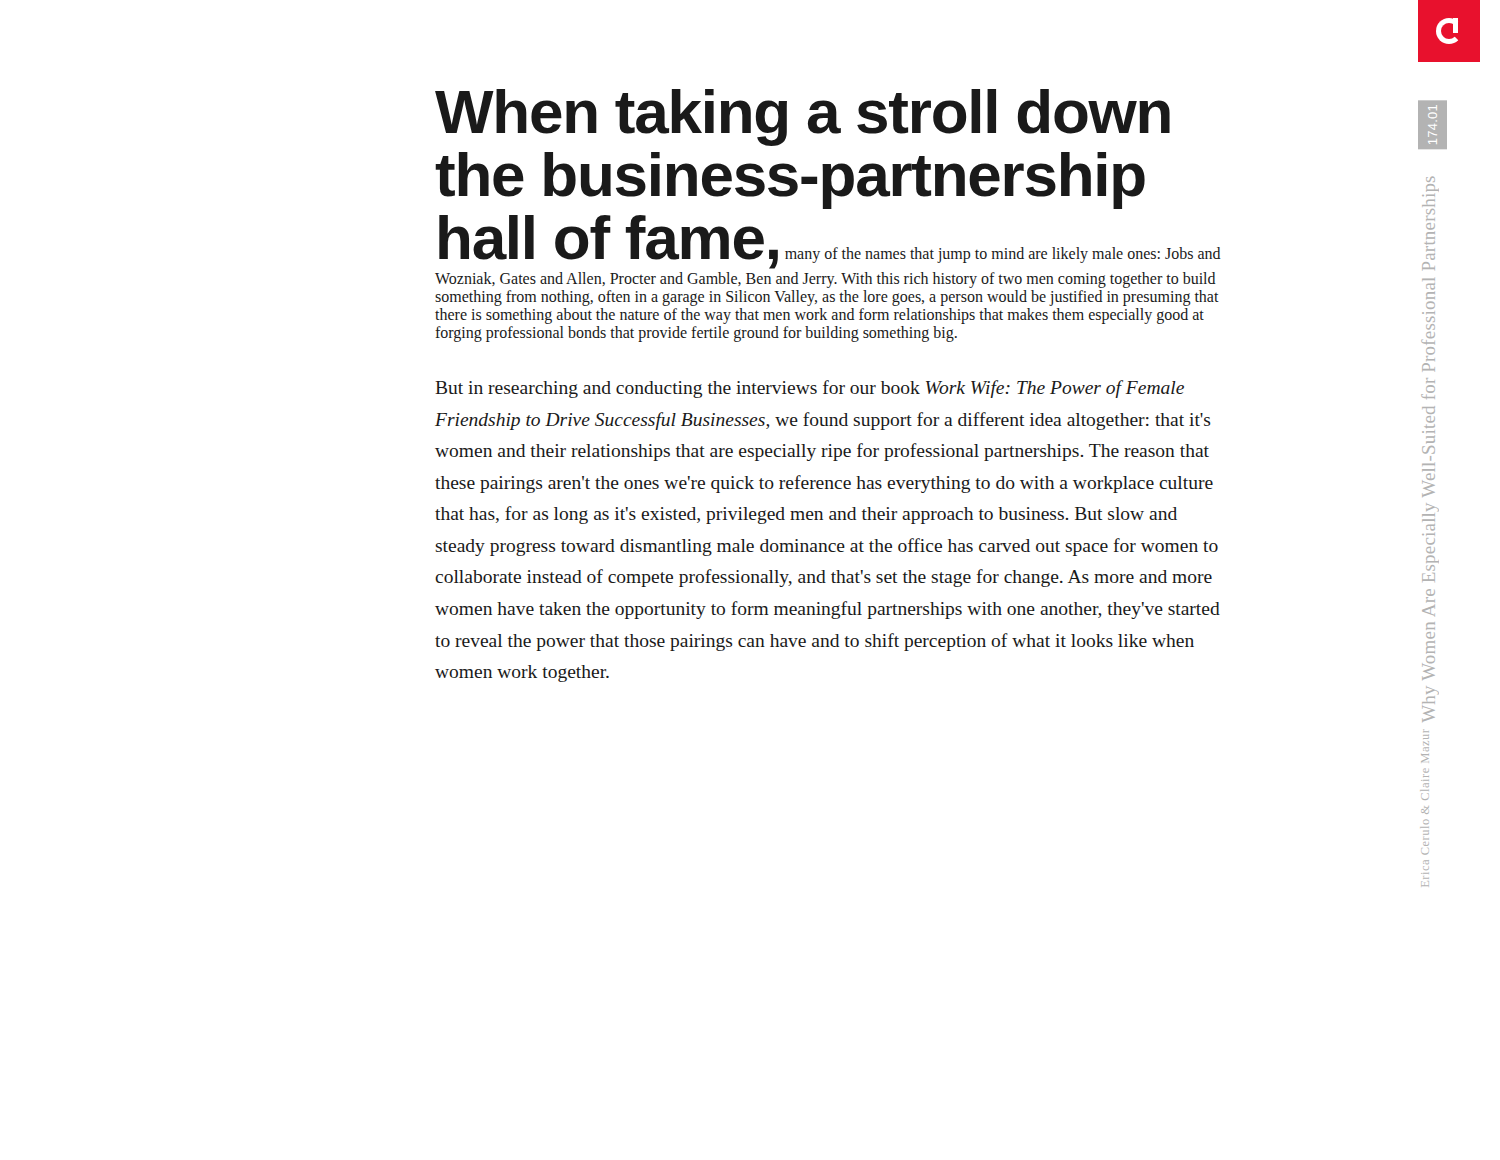174.01
Why Women Are Especially Well-Suited for Professional Partnerships
Erica Cerulo & Claire Mazur
When taking a stroll down the business-partnership hall of fame,
many of the names that jump to mind are likely male ones: Jobs and Wozniak, Gates and Allen, Procter and Gamble, Ben and Jerry. With this rich history of two men coming together to build something from nothing, often in a garage in Silicon Valley, as the lore goes, a person would be justified in presuming that there is something about the nature of the way that men work and form relationships that makes them especially good at forging professional bonds that provide fertile ground for building something big.
But in researching and conducting the interviews for our book Work Wife: The Power of Female Friendship to Drive Successful Businesses, we found support for a different idea altogether: that it's women and their relationships that are especially ripe for professional partnerships. The reason that these pairings aren't the ones we're quick to reference has everything to do with a workplace culture that has, for as long as it's existed, privileged men and their approach to business. But slow and steady progress toward dismantling male dominance at the office has carved out space for women to collaborate instead of compete professionally, and that's set the stage for change. As more and more women have taken the opportunity to form meaningful partnerships with one another, they've started to reveal the power that those pairings can have and to shift perception of what it looks like when women work together.